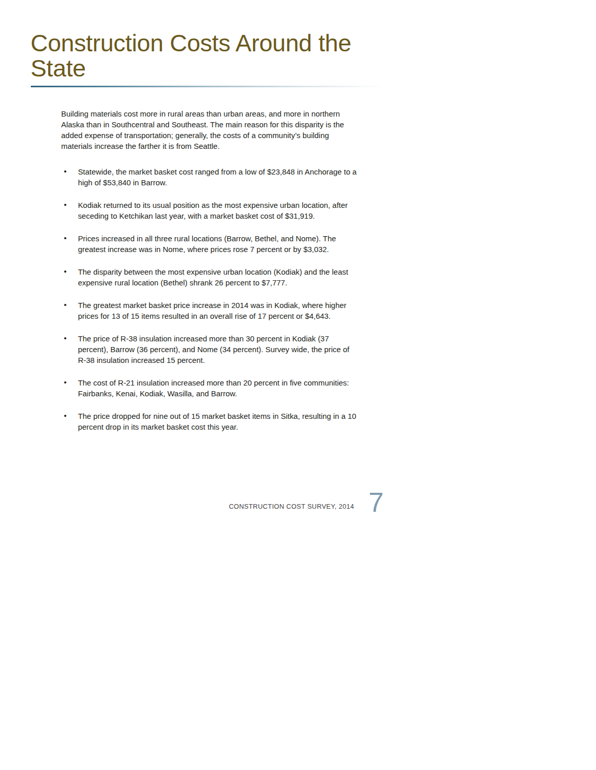Construction Costs Around the State
Building materials cost more in rural areas than urban areas, and more in northern Alaska than in Southcentral and Southeast. The main reason for this disparity is the added expense of transportation; generally, the costs of a community’s building materials increase the farther it is from Seattle.
Statewide, the market basket cost ranged from a low of $23,848 in Anchorage to a high of $53,840 in Barrow.
Kodiak returned to its usual position as the most expensive urban location, after seceding to Ketchikan last year, with a market basket cost of $31,919.
Prices increased in all three rural locations (Barrow, Bethel, and Nome). The greatest increase was in Nome, where prices rose 7 percent or by $3,032.
The disparity between the most expensive urban location (Kodiak) and the least expensive rural location (Bethel) shrank 26 percent to $7,777.
The greatest market basket price increase in 2014 was in Kodiak, where higher prices for 13 of 15 items resulted in an overall rise of 17 percent or $4,643.
The price of R-38 insulation increased more than 30 percent in Kodiak (37 percent), Barrow (36 percent), and Nome (34 percent). Survey wide, the price of R-38 insulation increased 15 percent.
The cost of R-21 insulation increased more than 20 percent in five communities: Fairbanks, Kenai, Kodiak, Wasilla, and Barrow.
The price dropped for nine out of 15 market basket items in Sitka, resulting in a 10 percent drop in its market basket cost this year.
Construction Cost Survey, 2014
7